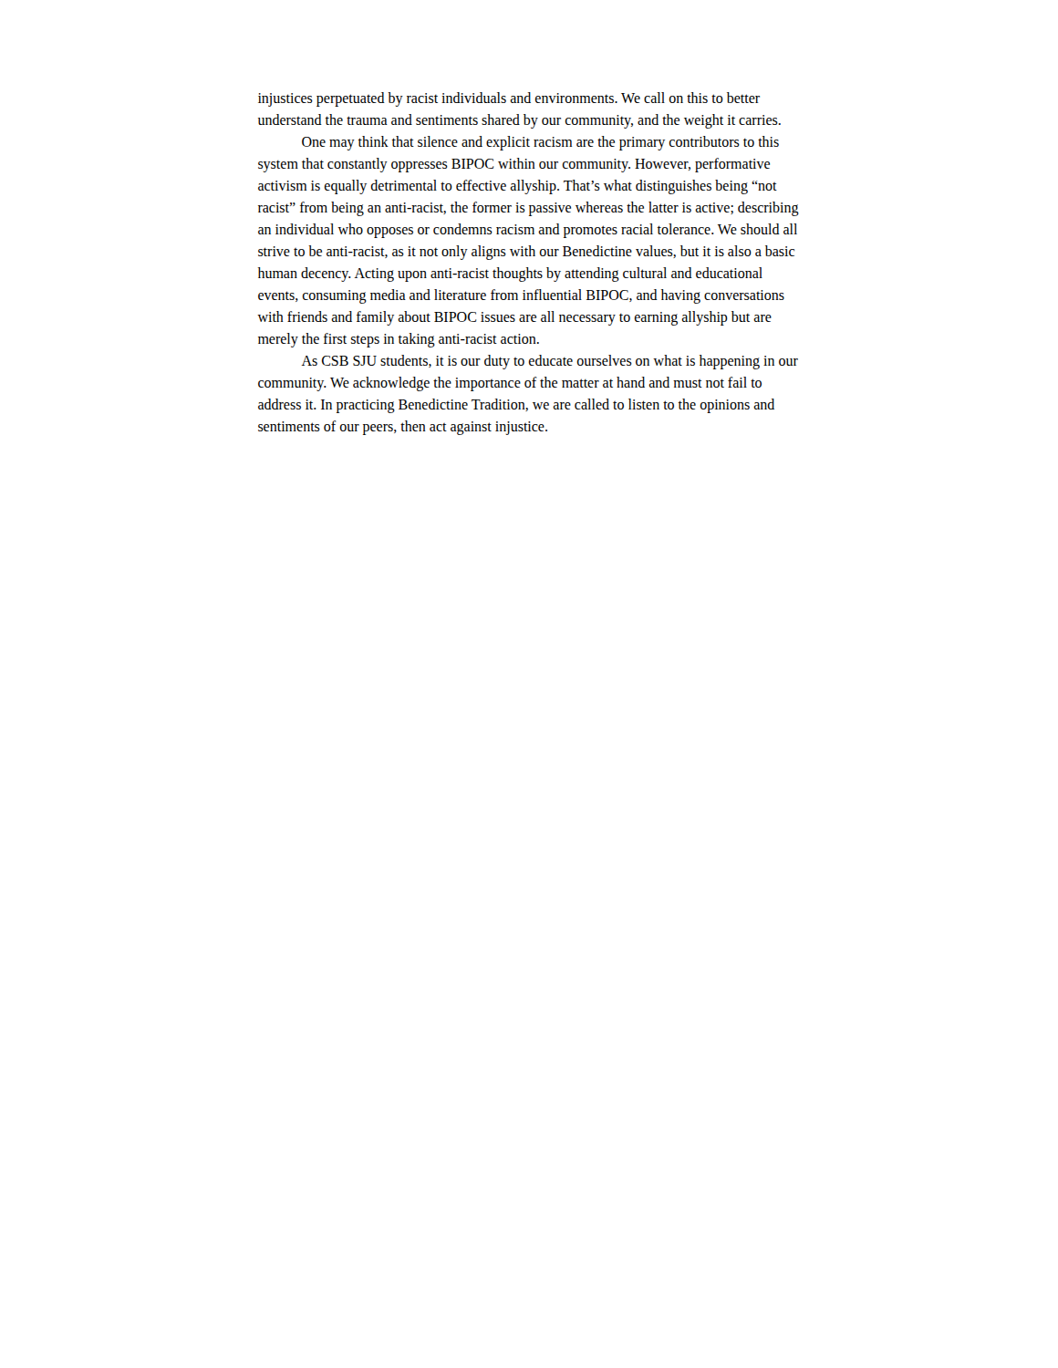injustices perpetuated by racist individuals and environments. We call on this to better understand the trauma and sentiments shared by our community, and the weight it carries.
One may think that silence and explicit racism are the primary contributors to this system that constantly oppresses BIPOC within our community. However, performative activism is equally detrimental to effective allyship. That’s what distinguishes being “not racist” from being an anti-racist, the former is passive whereas the latter is active; describing an individual who opposes or condemns racism and promotes racial tolerance. We should all strive to be anti-racist, as it not only aligns with our Benedictine values, but it is also a basic human decency. Acting upon anti-racist thoughts by attending cultural and educational events, consuming media and literature from influential BIPOC, and having conversations with friends and family about BIPOC issues are all necessary to earning allyship but are merely the first steps in taking anti-racist action.
As CSB SJU students, it is our duty to educate ourselves on what is happening in our community. We acknowledge the importance of the matter at hand and must not fail to address it. In practicing Benedictine Tradition, we are called to listen to the opinions and sentiments of our peers, then act against injustice.